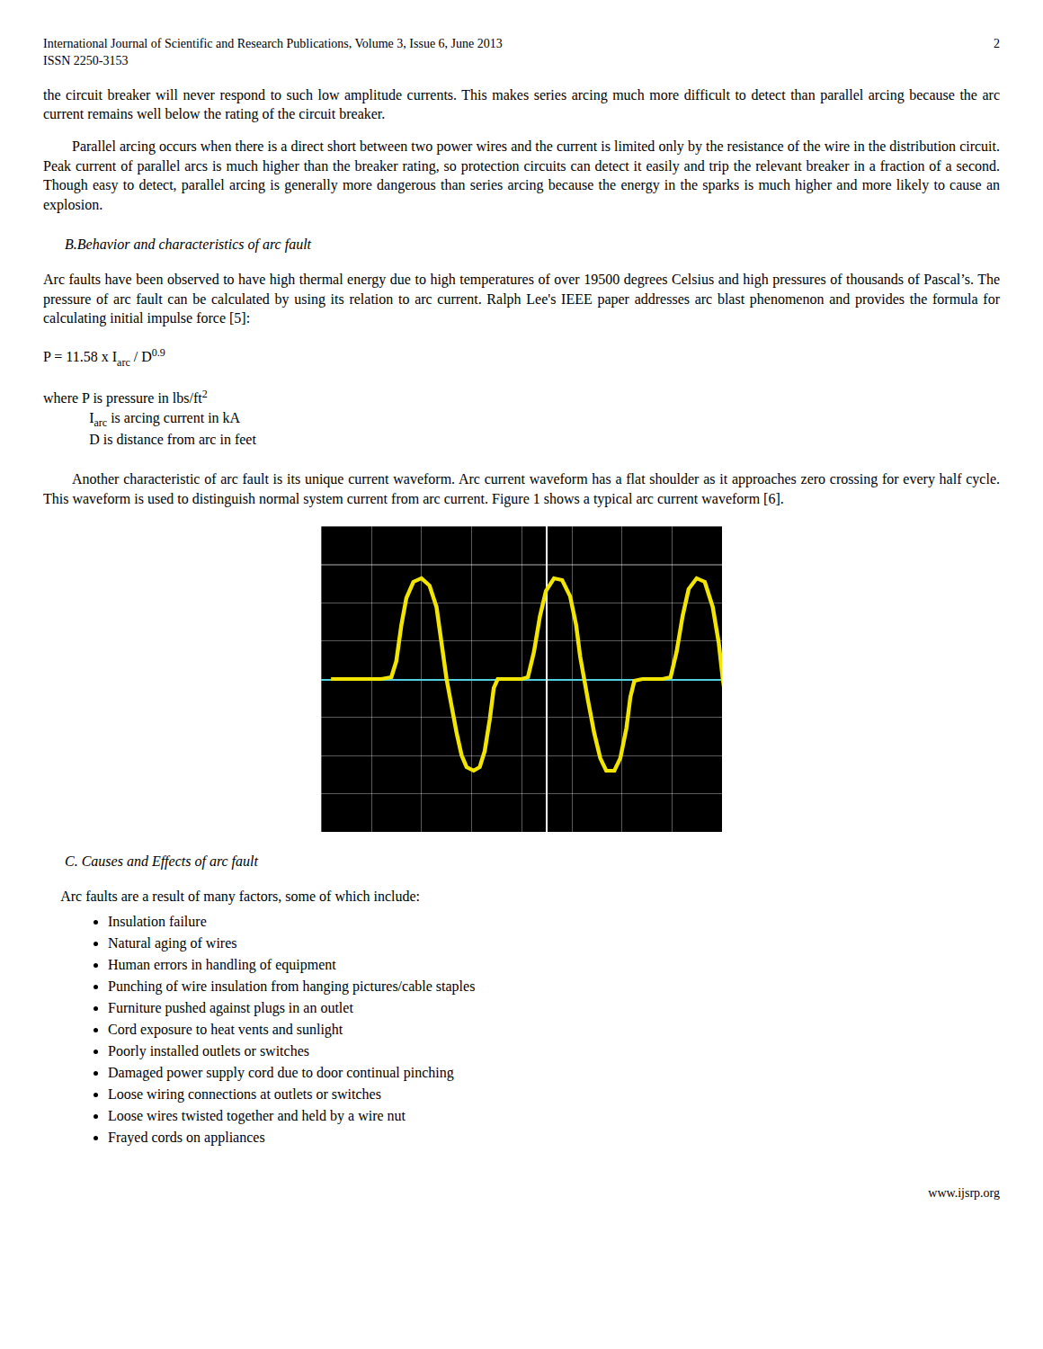International Journal of Scientific and Research Publications, Volume 3, Issue 6, June 2013
ISSN 2250-3153
2
the circuit breaker will never respond to such low amplitude currents. This makes series arcing much more difficult to detect than parallel arcing because the arc current remains well below the rating of the circuit breaker.
Parallel arcing occurs when there is a direct short between two power wires and the current is limited only by the resistance of the wire in the distribution circuit. Peak current of parallel arcs is much higher than the breaker rating, so protection circuits can detect it easily and trip the relevant breaker in a fraction of a second. Though easy to detect, parallel arcing is generally more dangerous than series arcing because the energy in the sparks is much higher and more likely to cause an explosion.
B.Behavior and characteristics of arc fault
Arc faults have been observed to have high thermal energy due to high temperatures of over 19500 degrees Celsius and high pressures of thousands of Pascal’s. The pressure of arc fault can be calculated by using its relation to arc current. Ralph Lee's IEEE paper addresses arc blast phenomenon and provides the formula for calculating initial impulse force [5]:
P = 11.58 x Iarc / D0.9
where P is pressure in lbs/ft2
Iarc is arcing current in kA
D is distance from arc in feet
Another characteristic of arc fault is its unique current waveform. Arc current waveform has a flat shoulder as it approaches zero crossing for every half cycle. This waveform is used to distinguish normal system current from arc current. Figure 1 shows a typical arc current waveform [6].
C. Causes and Effects of arc fault
Arc faults are a result of many factors, some of which include:
Insulation failure
Natural aging of wires
Human errors in handling of equipment
Punching of wire insulation from hanging pictures/cable staples
Furniture pushed against plugs in an outlet
Cord exposure to heat vents and sunlight
Poorly installed outlets or switches
Damaged power supply cord due to door continual pinching
Loose wiring connections at outlets or switches
Loose wires twisted together and held by a wire nut
Frayed cords on appliances
www.ijsrp.org